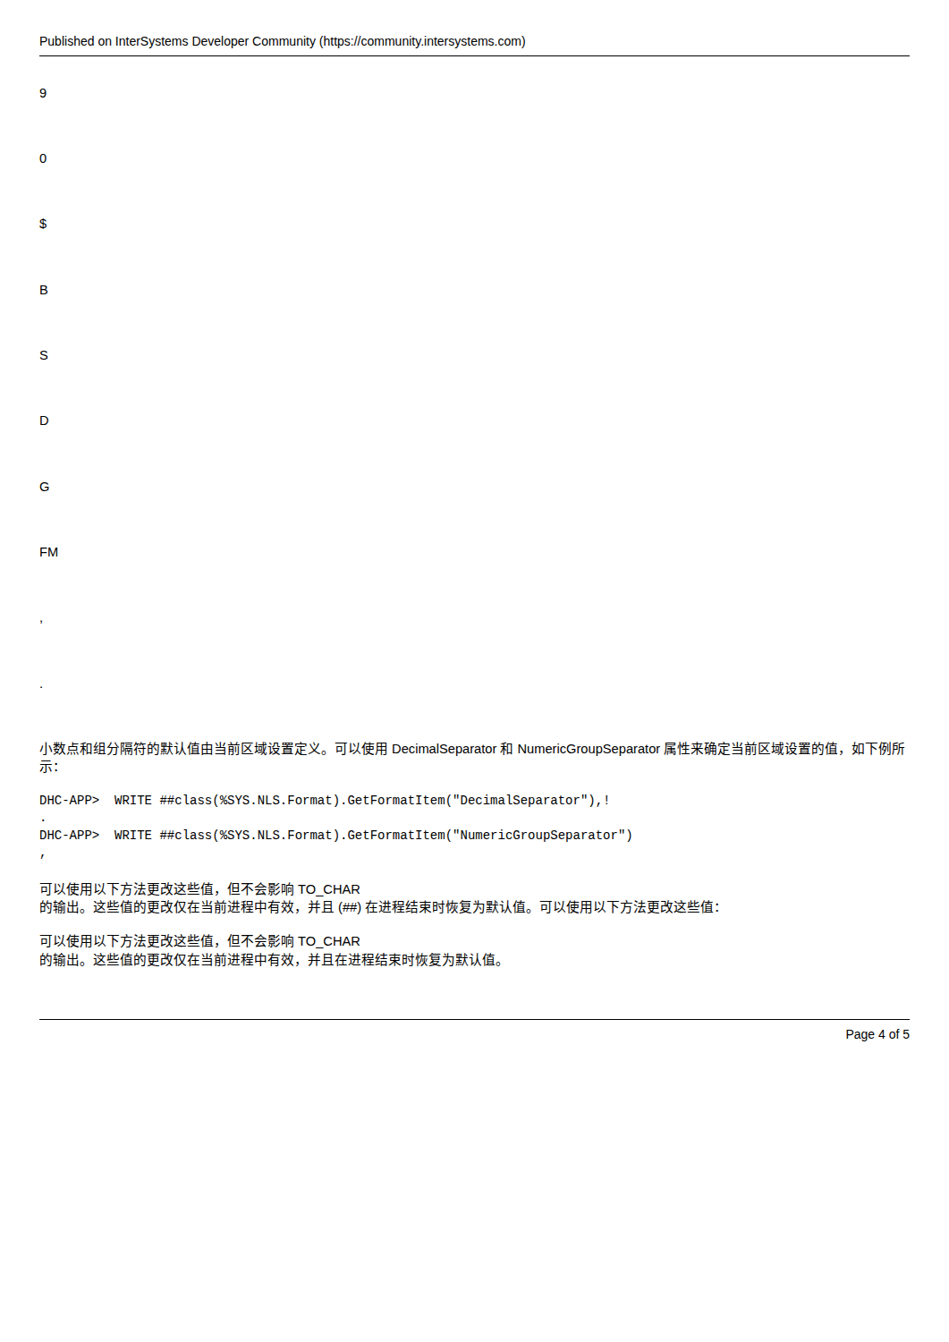Published on InterSystems Developer Community (https://community.intersystems.com)
9
0
$
B
S
D
G
FM
,
.
小数点和组分隔符的默认值由当前区域设置定义。可以使用 DecimalSeparator 和 NumericGroupSeparator 属性来确定当前区域设置的值，如下例所示：
DHC-APP>  WRITE ##class(%SYS.NLS.Format).GetFormatItem("DecimalSeparator"),!
.
DHC-APP>  WRITE ##class(%SYS.NLS.Format).GetFormatItem("NumericGroupSeparator")
,
可以使用以下方法更改这些值，但不会影响 TO_CHAR
的输出。这些值的更改仅在当前进程中有效，并且 (##) 在进程结束时恢复为默认值。可以使用以下方法更改这些值：
可以使用以下方法更改这些值，但不会影响 TO_CHAR
的输出。这些值的更改仅在当前进程中有效，并且在进程结束时恢复为默认值。
Page 4 of 5